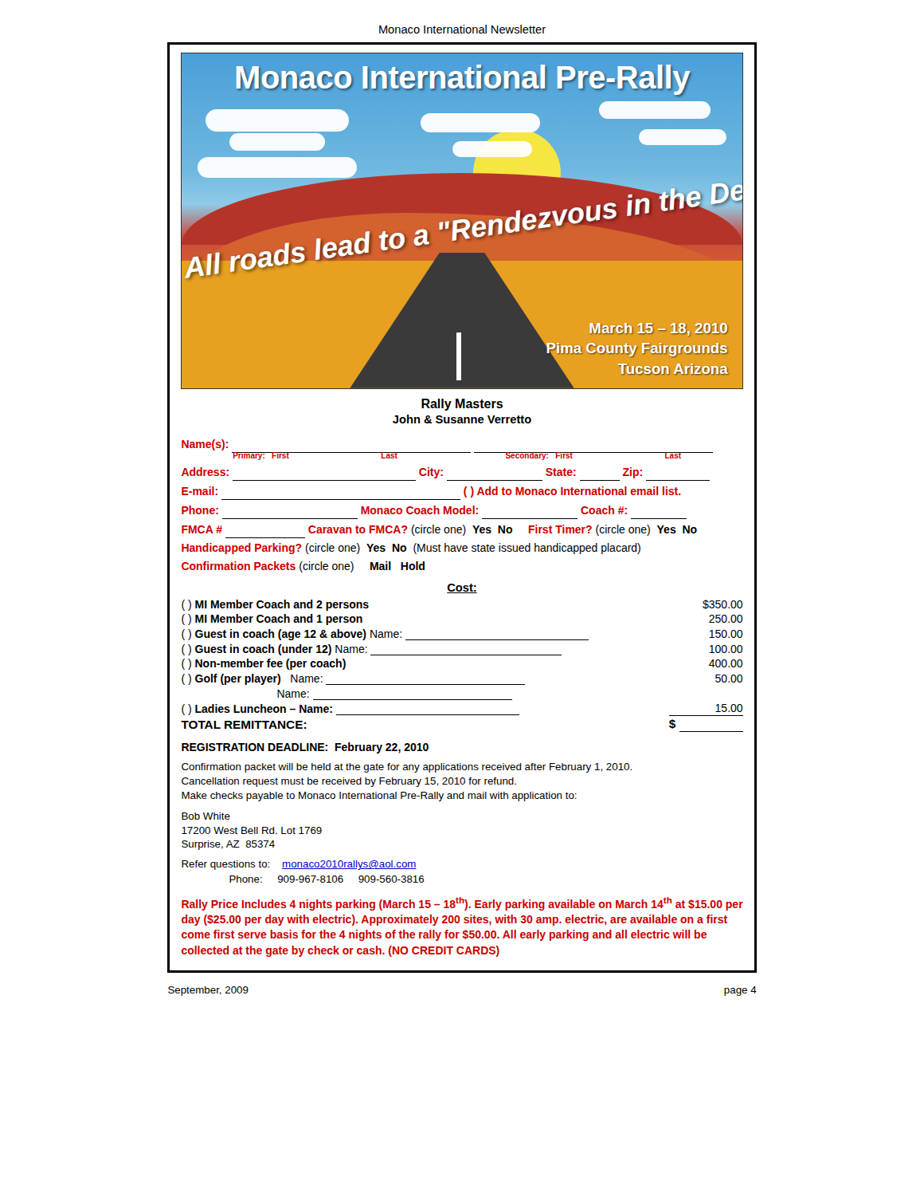Monaco International Newsletter
Monaco International Pre-Rally
All roads lead to a "Rendezvous in the Desert"
March 15 – 18, 2010
Pima County Fairgrounds
Tucson Arizona
Rally Masters
John & Susanne Verretto
Name(s):
Primary: First Last Secondary: First Last
Address: City: State: Zip:
E-mail: ( ) Add to Monaco International email list.
Phone: Monaco Coach Model: Coach #:
FMCA # Caravan to FMCA? (circle one) Yes No First Timer? (circle one) Yes No
Handicapped Parking? (circle one) Yes No (Must have state issued handicapped placard)
Confirmation Packets (circle one) Mail Hold
Cost:
| ( ) MI Member Coach and 2 persons | $350.00 |
| ( ) MI Member Coach and 1 person | 250.00 |
| ( ) Guest in coach (age 12 & above) Name: | 150.00 |
| ( ) Guest in coach (under 12) Name: | 100.00 |
| ( ) Non-member fee (per coach) | 400.00 |
| ( ) Golf (per player) Name: | 50.00 |
| Name: | |
| ( ) Ladies Luncheon – Name: | 15.00 |
| TOTAL REMITTANCE: | $ |
REGISTRATION DEADLINE: February 22, 2010
Confirmation packet will be held at the gate for any applications received after February 1, 2010.
Cancellation request must be received by February 15, 2010 for refund.
Make checks payable to Monaco International Pre-Rally and mail with application to:
Bob White
17200 West Bell Rd. Lot 1769
Surprise, AZ 85374
Refer questions to: monaco2010rallys@aol.com
Phone: 909-967-8106 909-560-3816
Rally Price Includes 4 nights parking (March 15 – 18th). Early parking available on March 14th at $15.00 per day ($25.00 per day with electric). Approximately 200 sites, with 30 amp. electric, are available on a first come first serve basis for the 4 nights of the rally for $50.00. All early parking and all electric will be collected at the gate by check or cash. (NO CREDIT CARDS)
September, 2009 page 4